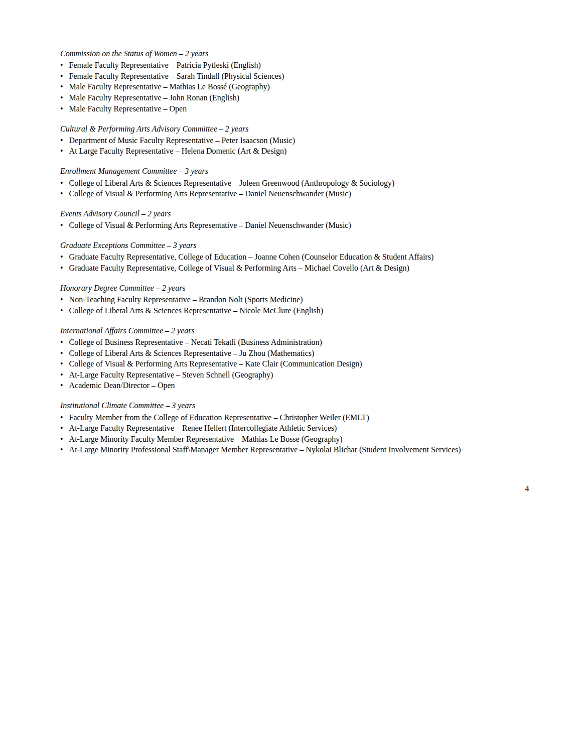Commission on the Status of Women – 2 years
Female Faculty Representative – Patricia Pytleski (English)
Female Faculty Representative – Sarah Tindall (Physical Sciences)
Male Faculty Representative – Mathias Le Bossé (Geography)
Male Faculty Representative – John Ronan (English)
Male Faculty Representative – Open
Cultural & Performing Arts Advisory Committee – 2 years
Department of Music Faculty Representative – Peter Isaacson (Music)
At Large Faculty Representative – Helena Domenic (Art & Design)
Enrollment Management Committee – 3 years
College of Liberal Arts & Sciences Representative – Joleen Greenwood (Anthropology & Sociology)
College of Visual & Performing Arts Representative – Daniel Neuenschwander (Music)
Events Advisory Council – 2 years
College of Visual & Performing Arts Representative – Daniel Neuenschwander (Music)
Graduate Exceptions Committee – 3 years
Graduate Faculty Representative, College of Education – Joanne Cohen (Counselor Education & Student Affairs)
Graduate Faculty Representative, College of Visual & Performing Arts – Michael Covello (Art & Design)
Honorary Degree Committee – 2 years
Non‑Teaching Faculty Representative – Brandon Nolt (Sports Medicine)
College of Liberal Arts & Sciences Representative – Nicole McClure (English)
International Affairs Committee – 2 years
College of Business Representative – Necati Tekatli (Business Administration)
College of Liberal Arts & Sciences Representative – Ju Zhou (Mathematics)
College of Visual & Performing Arts Representative – Kate Clair (Communication Design)
At-Large Faculty Representative – Steven Schnell (Geography)
Academic Dean/Director – Open
Institutional Climate Committee – 3 years
Faculty Member from the College of Education Representative – Christopher Weiler (EMLT)
At-Large Faculty Representative – Renee Hellert (Intercollegiate Athletic Services)
At-Large Minority Faculty Member Representative – Mathias Le Bosse (Geography)
At-Large Minority Professional Staff\Manager Member Representative – Nykolai Blichar (Student Involvement Services)
4